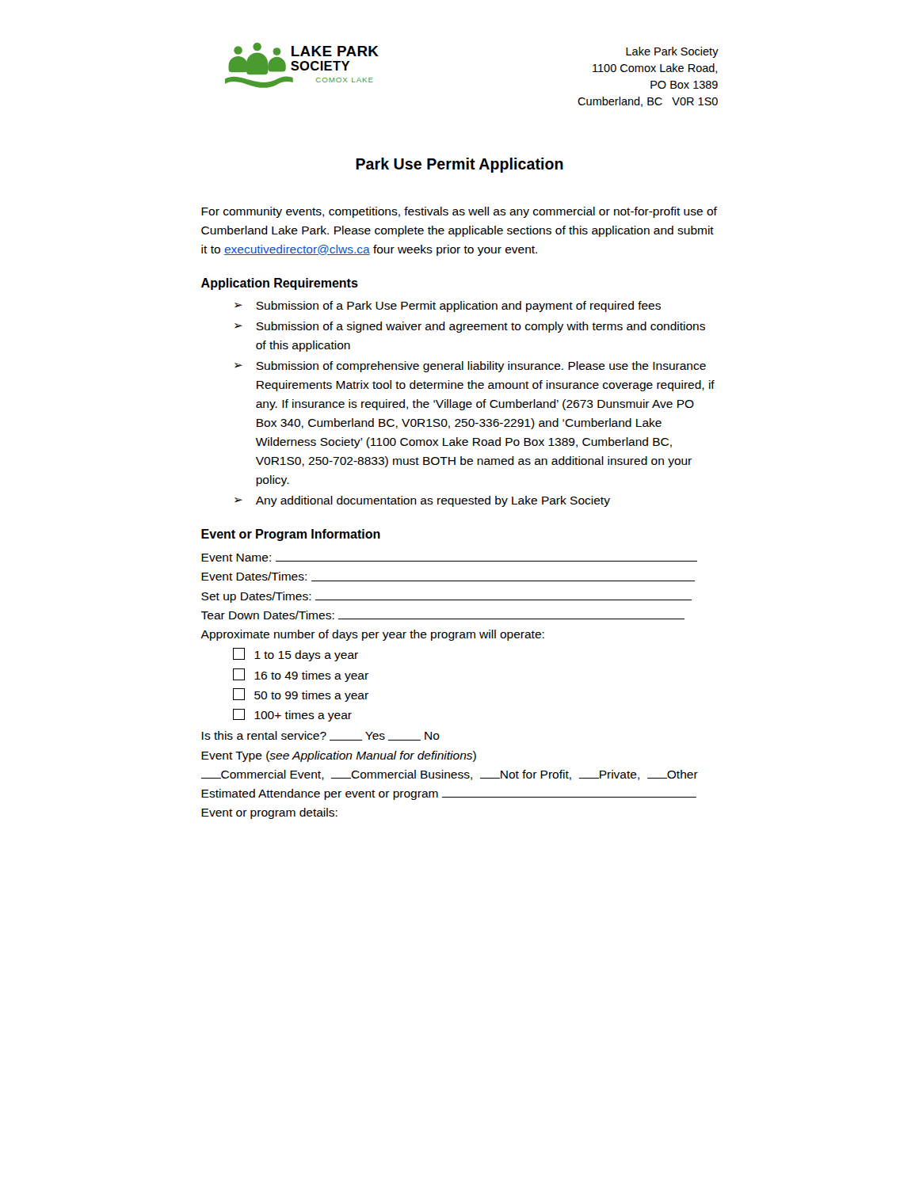LAKE PARK SOCIETY COMOX LAKE
Lake Park Society
1100 Comox Lake Road,
PO Box 1389
Cumberland, BC V0R 1S0
Park Use Permit Application
For community events, competitions, festivals as well as any commercial or not-for-profit use of Cumberland Lake Park. Please complete the applicable sections of this application and submit it to executivedirector@clws.ca four weeks prior to your event.
Application Requirements
Submission of a Park Use Permit application and payment of required fees
Submission of a signed waiver and agreement to comply with terms and conditions of this application
Submission of comprehensive general liability insurance. Please use the Insurance Requirements Matrix tool to determine the amount of insurance coverage required, if any. If insurance is required, the ‘Village of Cumberland’ (2673 Dunsmuir Ave PO Box 340, Cumberland BC, V0R1S0, 250-336-2291) and ‘Cumberland Lake Wilderness Society’ (1100 Comox Lake Road Po Box 1389, Cumberland BC, V0R1S0, 250-702-8833) must BOTH be named as an additional insured on your policy.
Any additional documentation as requested by Lake Park Society
Event or Program Information
Event Name:
Event Dates/Times:
Set up Dates/Times:
Tear Down Dates/Times:
Approximate number of days per year the program will operate:
1 to 15 days a year
16 to 49 times a year
50 to 99 times a year
100+ times a year
Is this a rental service? Yes No
Event Type (see Application Manual for definitions)
Commercial Event, Commercial Business, Not for Profit, Private, Other
Estimated Attendance per event or program
Event or program details: